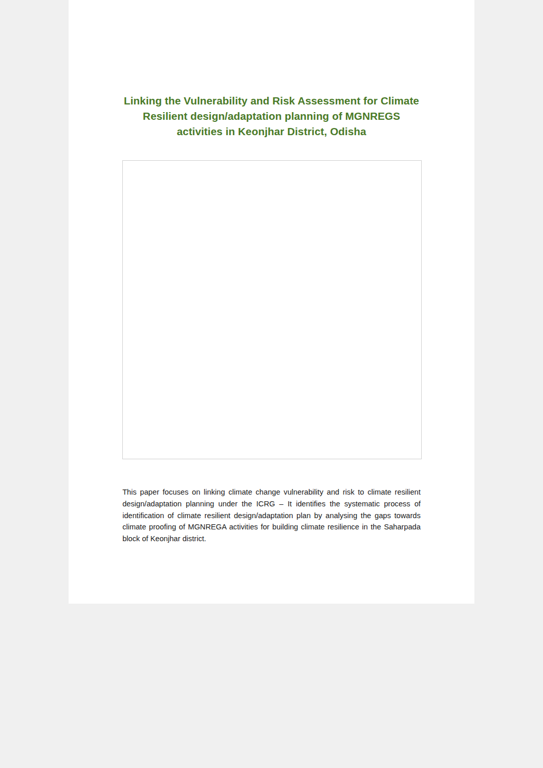Linking the Vulnerability and Risk Assessment for Climate Resilient design/adaptation planning of MGNREGS activities in Keonjhar District, Odisha
This paper focuses on linking climate change vulnerability and risk to climate resilient design/adaptation planning under the ICRG – It identifies the systematic process of identification of climate resilient design/adaptation plan by analysing the gaps towards climate proofing of MGNREGA activities for building climate resilience in the Saharpada block of Keonjhar district.